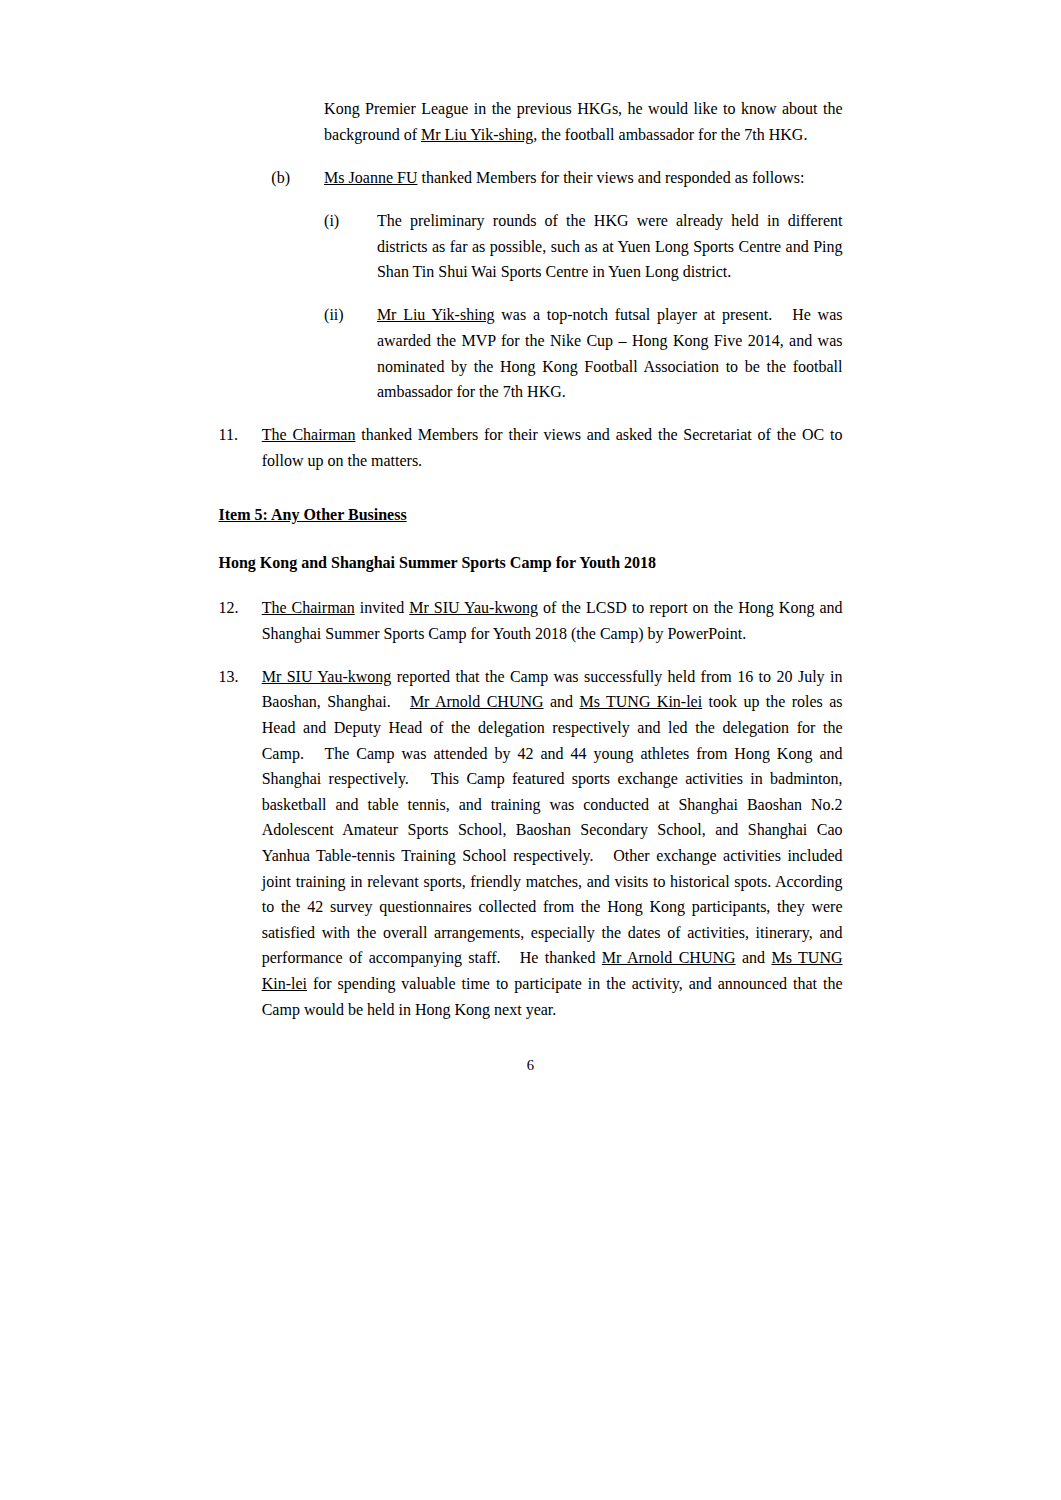Kong Premier League in the previous HKGs, he would like to know about the background of Mr Liu Yik-shing, the football ambassador for the 7th HKG.
(b)
Ms Joanne FU thanked Members for their views and responded as follows:
(i)
The preliminary rounds of the HKG were already held in different districts as far as possible, such as at Yuen Long Sports Centre and Ping Shan Tin Shui Wai Sports Centre in Yuen Long district.
(ii)
Mr Liu Yik-shing was a top-notch futsal player at present. He was awarded the MVP for the Nike Cup – Hong Kong Five 2014, and was nominated by the Hong Kong Football Association to be the football ambassador for the 7th HKG.
11.
The Chairman thanked Members for their views and asked the Secretariat of the OC to follow up on the matters.
Item 5: Any Other Business
Hong Kong and Shanghai Summer Sports Camp for Youth 2018
12.
The Chairman invited Mr SIU Yau-kwong of the LCSD to report on the Hong Kong and Shanghai Summer Sports Camp for Youth 2018 (the Camp) by PowerPoint.
13.
Mr SIU Yau-kwong reported that the Camp was successfully held from 16 to 20 July in Baoshan, Shanghai. Mr Arnold CHUNG and Ms TUNG Kin-lei took up the roles as Head and Deputy Head of the delegation respectively and led the delegation for the Camp. The Camp was attended by 42 and 44 young athletes from Hong Kong and Shanghai respectively. This Camp featured sports exchange activities in badminton, basketball and table tennis, and training was conducted at Shanghai Baoshan No.2 Adolescent Amateur Sports School, Baoshan Secondary School, and Shanghai Cao Yanhua Table-tennis Training School respectively. Other exchange activities included joint training in relevant sports, friendly matches, and visits to historical spots. According to the 42 survey questionnaires collected from the Hong Kong participants, they were satisfied with the overall arrangements, especially the dates of activities, itinerary, and performance of accompanying staff. He thanked Mr Arnold CHUNG and Ms TUNG Kin-lei for spending valuable time to participate in the activity, and announced that the Camp would be held in Hong Kong next year.
6